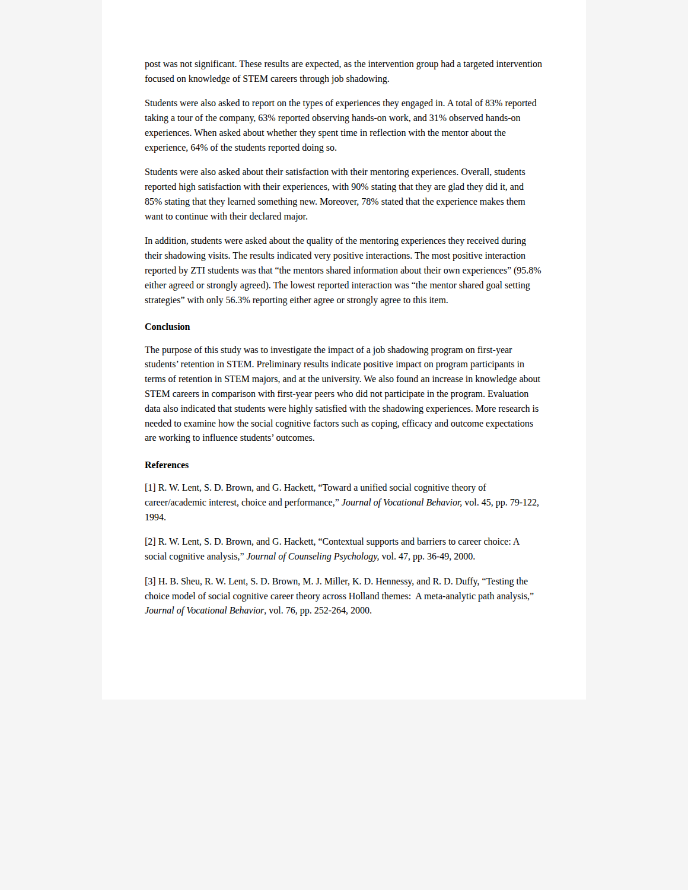post was not significant. These results are expected, as the intervention group had a targeted intervention focused on knowledge of STEM careers through job shadowing.
Students were also asked to report on the types of experiences they engaged in. A total of 83% reported taking a tour of the company, 63% reported observing hands-on work, and 31% observed hands-on experiences. When asked about whether they spent time in reflection with the mentor about the experience, 64% of the students reported doing so.
Students were also asked about their satisfaction with their mentoring experiences. Overall, students reported high satisfaction with their experiences, with 90% stating that they are glad they did it, and 85% stating that they learned something new. Moreover, 78% stated that the experience makes them want to continue with their declared major.
In addition, students were asked about the quality of the mentoring experiences they received during their shadowing visits. The results indicated very positive interactions. The most positive interaction reported by ZTI students was that “the mentors shared information about their own experiences” (95.8% either agreed or strongly agreed). The lowest reported interaction was “the mentor shared goal setting strategies” with only 56.3% reporting either agree or strongly agree to this item.
Conclusion
The purpose of this study was to investigate the impact of a job shadowing program on first-year students’ retention in STEM. Preliminary results indicate positive impact on program participants in terms of retention in STEM majors, and at the university. We also found an increase in knowledge about STEM careers in comparison with first-year peers who did not participate in the program. Evaluation data also indicated that students were highly satisfied with the shadowing experiences. More research is needed to examine how the social cognitive factors such as coping, efficacy and outcome expectations are working to influence students’ outcomes.
References
[1] R. W. Lent, S. D. Brown, and G. Hackett, “Toward a unified social cognitive theory of career/academic interest, choice and performance,” Journal of Vocational Behavior, vol. 45, pp. 79-122, 1994.
[2] R. W. Lent, S. D. Brown, and G. Hackett, “Contextual supports and barriers to career choice: A social cognitive analysis,” Journal of Counseling Psychology, vol. 47, pp. 36-49, 2000.
[3] H. B. Sheu, R. W. Lent, S. D. Brown, M. J. Miller, K. D. Hennessy, and R. D. Duffy, “Testing the choice model of social cognitive career theory across Holland themes: A meta-analytic path analysis,” Journal of Vocational Behavior, vol. 76, pp. 252-264, 2000.